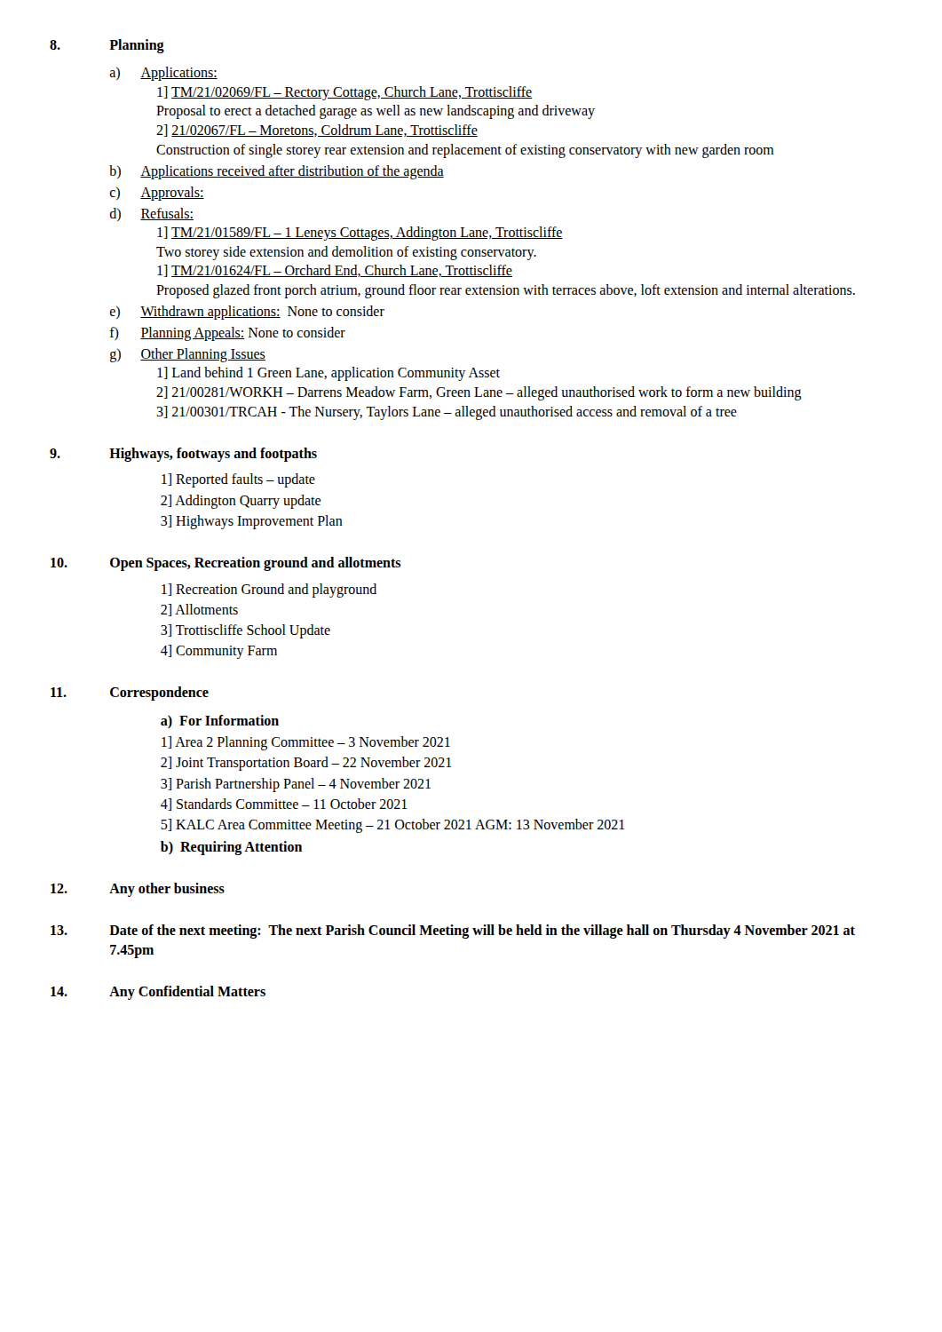8. Planning
a) Applications:
1] TM/21/02069/FL – Rectory Cottage, Church Lane, Trottiscliffe
Proposal to erect a detached garage as well as new landscaping and driveway
2] 21/02067/FL – Moretons, Coldrum Lane, Trottiscliffe
Construction of single storey rear extension and replacement of existing conservatory with new garden room
b) Applications received after distribution of the agenda
c) Approvals:
d) Refusals:
1] TM/21/01589/FL – 1 Leneys Cottages, Addington Lane, Trottiscliffe
Two storey side extension and demolition of existing conservatory.
1] TM/21/01624/FL – Orchard End, Church Lane, Trottiscliffe
Proposed glazed front porch atrium, ground floor rear extension with terraces above, loft extension and internal alterations.
e) Withdrawn applications: None to consider
f) Planning Appeals: None to consider
g) Other Planning Issues
1] Land behind 1 Green Lane, application Community Asset
2] 21/00281/WORKH – Darrens Meadow Farm, Green Lane – alleged unauthorised work to form a new building
3] 21/00301/TRCAH - The Nursery, Taylors Lane – alleged unauthorised access and removal of a tree
9. Highways, footways and footpaths
1] Reported faults – update
2] Addington Quarry update
3] Highways Improvement Plan
10. Open Spaces, Recreation ground and allotments
1] Recreation Ground and playground
2] Allotments
3] Trottiscliffe School Update
4] Community Farm
11. Correspondence
a) For Information
1] Area 2 Planning Committee – 3 November 2021
2] Joint Transportation Board – 22 November 2021
3] Parish Partnership Panel – 4 November 2021
4] Standards Committee – 11 October 2021
5] KALC Area Committee Meeting – 21 October 2021 AGM: 13 November 2021
b) Requiring Attention
12. Any other business
13. Date of the next meeting: The next Parish Council Meeting will be held in the village hall on Thursday 4 November 2021 at 7.45pm
14. Any Confidential Matters